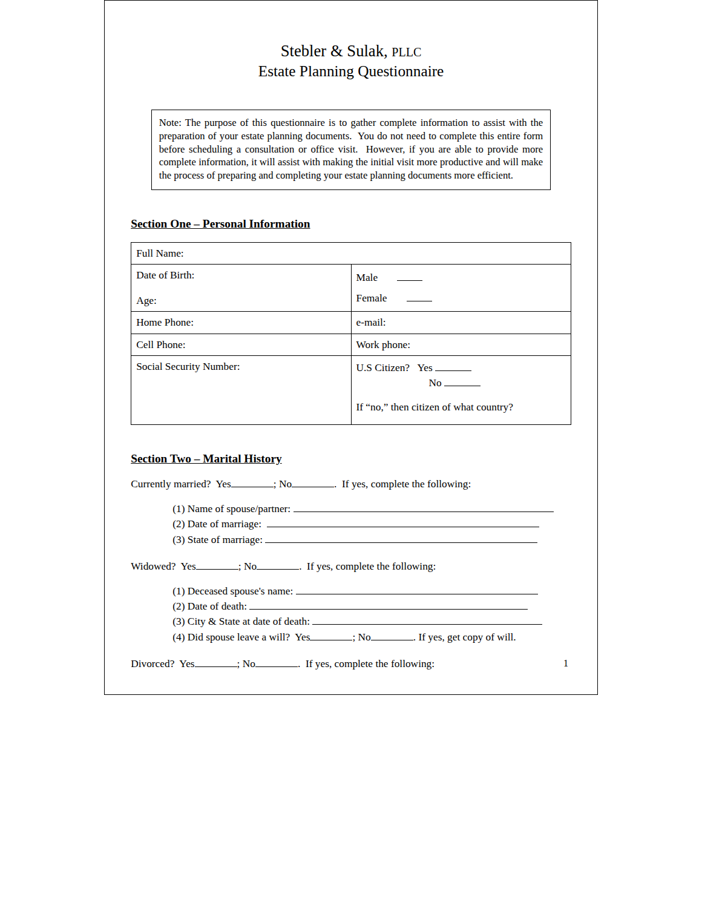Stebler & Sulak, PLLC Estate Planning Questionnaire
Note: The purpose of this questionnaire is to gather complete information to assist with the preparation of your estate planning documents. You do not need to complete this entire form before scheduling a consultation or office visit. However, if you are able to provide more complete information, it will assist with making the initial visit more productive and will make the process of preparing and completing your estate planning documents more efficient.
Section One – Personal Information
| Full Name: |
| Date of Birth: Age: | Male Female |
| Home Phone: | e-mail: |
| Cell Phone: | Work phone: |
| Social Security Number: | U.S Citizen? Yes No If “no,” then citizen of what country? |
Section Two – Marital History
Currently married? Yes ; No . If yes, complete the following:
(1) Name of spouse/partner:
(2) Date of marriage:
(3) State of marriage:
Widowed? Yes ; No . If yes, complete the following:
(1) Deceased spouse's name:
(2) Date of death:
(3) City & State at date of death:
(4) Did spouse leave a will? Yes ; No . If yes, get copy of will.
Divorced? Yes ; No . If yes, complete the following:
1